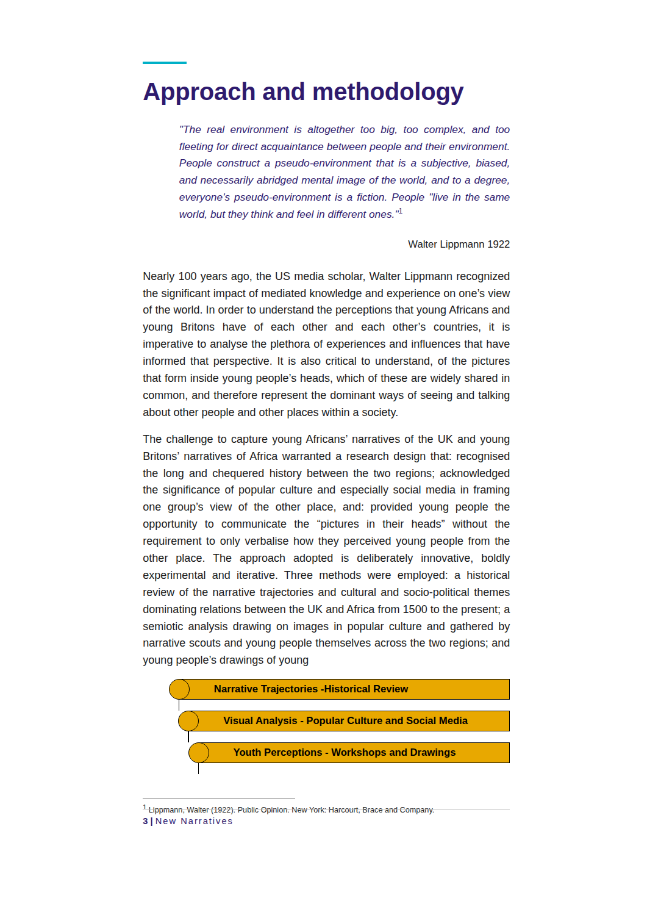Approach and methodology
"The real environment is altogether too big, too complex, and too fleeting for direct acquaintance between people and their environment. People construct a pseudo-environment that is a subjective, biased, and necessarily abridged mental image of the world, and to a degree, everyone's pseudo-environment is a fiction. People "live in the same world, but they think and feel in different ones."1
Walter Lippmann 1922
Nearly 100 years ago, the US media scholar, Walter Lippmann recognized the significant impact of mediated knowledge and experience on one’s view of the world. In order to understand the perceptions that young Africans and young Britons have of each other and each other’s countries, it is imperative to analyse the plethora of experiences and influences that have informed that perspective. It is also critical to understand, of the pictures that form inside young people’s heads, which of these are widely shared in common, and therefore represent the dominant ways of seeing and talking about other people and other places within a society.
The challenge to capture young Africans’ narratives of the UK and young Britons’ narratives of Africa warranted a research design that: recognised the long and chequered history between the two regions; acknowledged the significance of popular culture and especially social media in framing one group’s view of the other place, and: provided young people the opportunity to communicate the “pictures in their heads” without the requirement to only verbalise how they perceived young people from the other place. The approach adopted is deliberately innovative, boldly experimental and iterative. Three methods were employed: a historical review of the narrative trajectories and cultural and socio-political themes dominating relations between the UK and Africa from 1500 to the present; a semiotic analysis drawing on images in popular culture and gathered by narrative scouts and young people themselves across the two regions; and young people’s drawings of young
Narrative Trajectories -Historical Review
Visual Analysis - Popular Culture and Social Media
Youth Perceptions - Workshops and Drawings
1 Lippmann, Walter (1922). Public Opinion. New York: Harcourt, Brace and Company.
3 | New Narratives